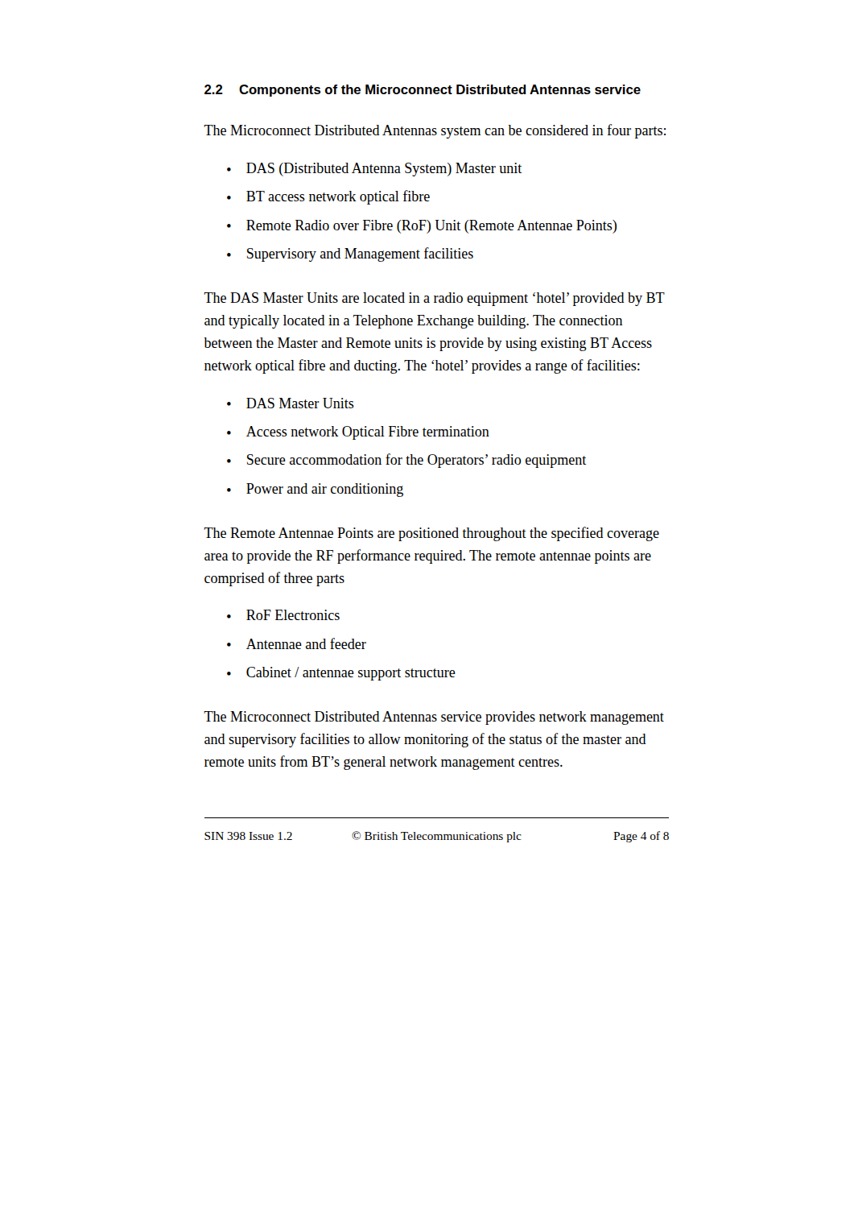2.2 Components of the Microconnect Distributed Antennas service
The Microconnect Distributed Antennas system can be considered in four parts:
DAS (Distributed Antenna System) Master unit
BT access network optical fibre
Remote Radio over Fibre (RoF) Unit (Remote Antennae Points)
Supervisory and Management facilities
The DAS Master Units are located in a radio equipment ‘hotel’ provided by BT and typically located in a Telephone Exchange building. The connection between the Master and Remote units is provide by using existing BT Access network optical fibre and ducting. The ‘hotel’ provides a range of facilities:
DAS Master Units
Access network Optical Fibre termination
Secure accommodation for the Operators’ radio equipment
Power and air conditioning
The Remote Antennae Points are positioned throughout the specified coverage area to provide the RF performance required. The remote antennae points are comprised of three parts
RoF Electronics
Antennae and feeder
Cabinet / antennae support structure
The Microconnect Distributed Antennas service provides network management and supervisory facilities to allow monitoring of the status of the master and remote units from BT’s general network management centres.
| SIN 398 Issue 1.2 | © British Telecommunications plc | Page 4 of 8 |